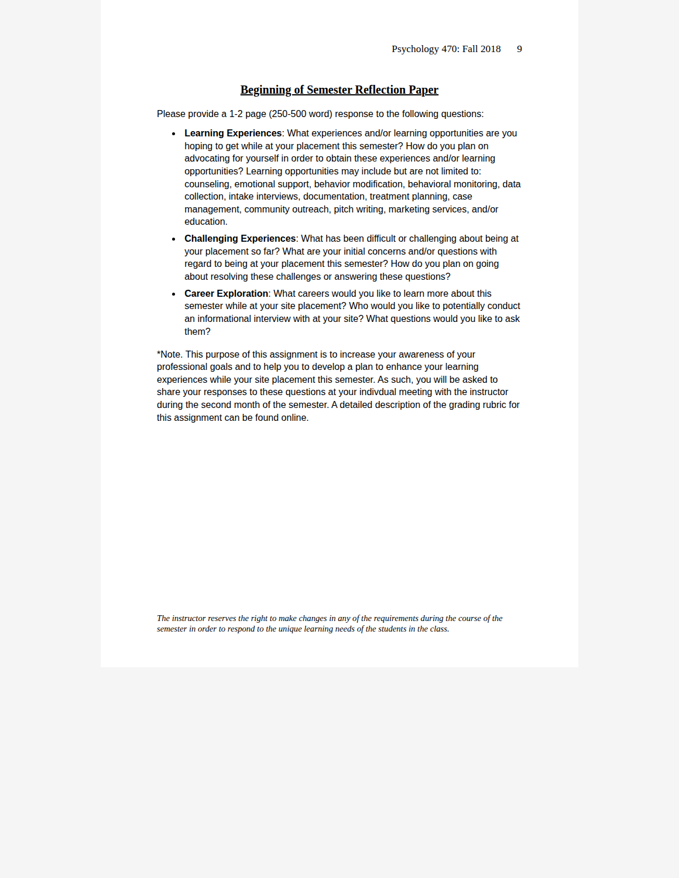Psychology 470: Fall 20189
Beginning of Semester Reflection Paper
Please provide a 1-2 page (250-500 word) response to the following questions:
Learning Experiences: What experiences and/or learning opportunities are you hoping to get while at your placement this semester? How do you plan on advocating for yourself in order to obtain these experiences and/or learning opportunities? Learning opportunities may include but are not limited to: counseling, emotional support, behavior modification, behavioral monitoring, data collection, intake interviews, documentation, treatment planning, case management, community outreach, pitch writing, marketing services, and/or education.
Challenging Experiences: What has been difficult or challenging about being at your placement so far? What are your initial concerns and/or questions with regard to being at your placement this semester? How do you plan on going about resolving these challenges or answering these questions?
Career Exploration: What careers would you like to learn more about this semester while at your site placement? Who would you like to potentially conduct an informational interview with at your site? What questions would you like to ask them?
*Note. This purpose of this assignment is to increase your awareness of your professional goals and to help you to develop a plan to enhance your learning experiences while your site placement this semester. As such, you will be asked to share your responses to these questions at your indivdual meeting with the instructor during the second month of the semester. A detailed description of the grading rubric for this assignment can be found online.
The instructor reserves the right to make changes in any of the requirements during the course of the semester in order to respond to the unique learning needs of the students in the class.